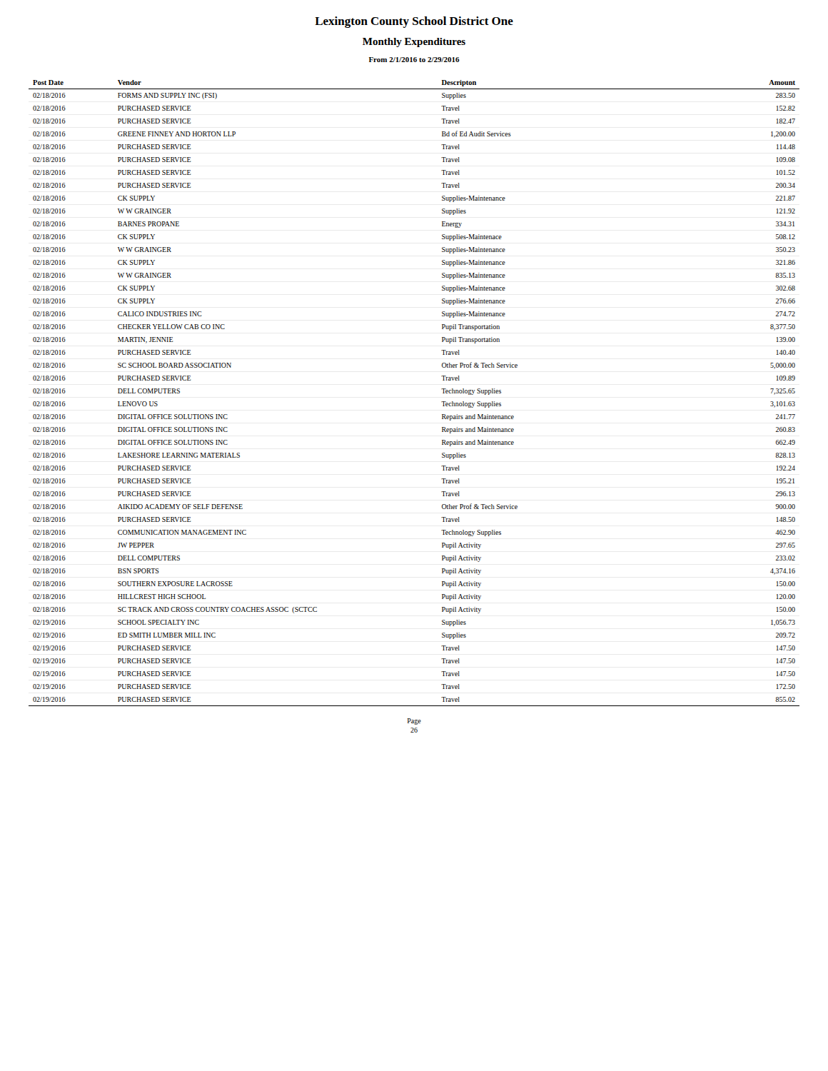Lexington County School District One
Monthly Expenditures
From 2/1/2016 to 2/29/2016
| Post Date | Vendor | Descripton | Amount |
| --- | --- | --- | --- |
| 02/18/2016 | FORMS AND SUPPLY INC (FSI) | Supplies | 283.50 |
| 02/18/2016 | PURCHASED SERVICE | Travel | 152.82 |
| 02/18/2016 | PURCHASED SERVICE | Travel | 182.47 |
| 02/18/2016 | GREENE FINNEY AND HORTON LLP | Bd of Ed Audit Services | 1,200.00 |
| 02/18/2016 | PURCHASED SERVICE | Travel | 114.48 |
| 02/18/2016 | PURCHASED SERVICE | Travel | 109.08 |
| 02/18/2016 | PURCHASED SERVICE | Travel | 101.52 |
| 02/18/2016 | PURCHASED SERVICE | Travel | 200.34 |
| 02/18/2016 | CK SUPPLY | Supplies-Maintenance | 221.87 |
| 02/18/2016 | W W GRAINGER | Supplies | 121.92 |
| 02/18/2016 | BARNES PROPANE | Energy | 334.31 |
| 02/18/2016 | CK SUPPLY | Supplies-Maintenace | 508.12 |
| 02/18/2016 | W W GRAINGER | Supplies-Maintenance | 350.23 |
| 02/18/2016 | CK SUPPLY | Supplies-Maintenance | 321.86 |
| 02/18/2016 | W W GRAINGER | Supplies-Maintenance | 835.13 |
| 02/18/2016 | CK SUPPLY | Supplies-Maintenance | 302.68 |
| 02/18/2016 | CK SUPPLY | Supplies-Maintenance | 276.66 |
| 02/18/2016 | CALICO INDUSTRIES INC | Supplies-Maintenance | 274.72 |
| 02/18/2016 | CHECKER YELLOW CAB CO INC | Pupil Transportation | 8,377.50 |
| 02/18/2016 | MARTIN, JENNIE | Pupil Transportation | 139.00 |
| 02/18/2016 | PURCHASED SERVICE | Travel | 140.40 |
| 02/18/2016 | SC SCHOOL BOARD ASSOCIATION | Other Prof & Tech Service | 5,000.00 |
| 02/18/2016 | PURCHASED SERVICE | Travel | 109.89 |
| 02/18/2016 | DELL COMPUTERS | Technology Supplies | 7,325.65 |
| 02/18/2016 | LENOVO US | Technology Supplies | 3,101.63 |
| 02/18/2016 | DIGITAL OFFICE SOLUTIONS INC | Repairs and Maintenance | 241.77 |
| 02/18/2016 | DIGITAL OFFICE SOLUTIONS INC | Repairs and Maintenance | 260.83 |
| 02/18/2016 | DIGITAL OFFICE SOLUTIONS INC | Repairs and Maintenance | 662.49 |
| 02/18/2016 | LAKESHORE LEARNING MATERIALS | Supplies | 828.13 |
| 02/18/2016 | PURCHASED SERVICE | Travel | 192.24 |
| 02/18/2016 | PURCHASED SERVICE | Travel | 195.21 |
| 02/18/2016 | PURCHASED SERVICE | Travel | 296.13 |
| 02/18/2016 | AIKIDO ACADEMY OF SELF DEFENSE | Other Prof & Tech Service | 900.00 |
| 02/18/2016 | PURCHASED SERVICE | Travel | 148.50 |
| 02/18/2016 | COMMUNICATION MANAGEMENT INC | Technology Supplies | 462.90 |
| 02/18/2016 | JW PEPPER | Pupil Activity | 297.65 |
| 02/18/2016 | DELL COMPUTERS | Pupil Activity | 233.02 |
| 02/18/2016 | BSN SPORTS | Pupil Activity | 4,374.16 |
| 02/18/2016 | SOUTHERN EXPOSURE LACROSSE | Pupil Activity | 150.00 |
| 02/18/2016 | HILLCREST HIGH SCHOOL | Pupil Activity | 120.00 |
| 02/18/2016 | SC TRACK AND CROSS COUNTRY COACHES ASSOC (SCTCC | Pupil Activity | 150.00 |
| 02/19/2016 | SCHOOL SPECIALTY INC | Supplies | 1,056.73 |
| 02/19/2016 | ED SMITH LUMBER MILL INC | Supplies | 209.72 |
| 02/19/2016 | PURCHASED SERVICE | Travel | 147.50 |
| 02/19/2016 | PURCHASED SERVICE | Travel | 147.50 |
| 02/19/2016 | PURCHASED SERVICE | Travel | 147.50 |
| 02/19/2016 | PURCHASED SERVICE | Travel | 172.50 |
| 02/19/2016 | PURCHASED SERVICE | Travel | 855.02 |
Page
26